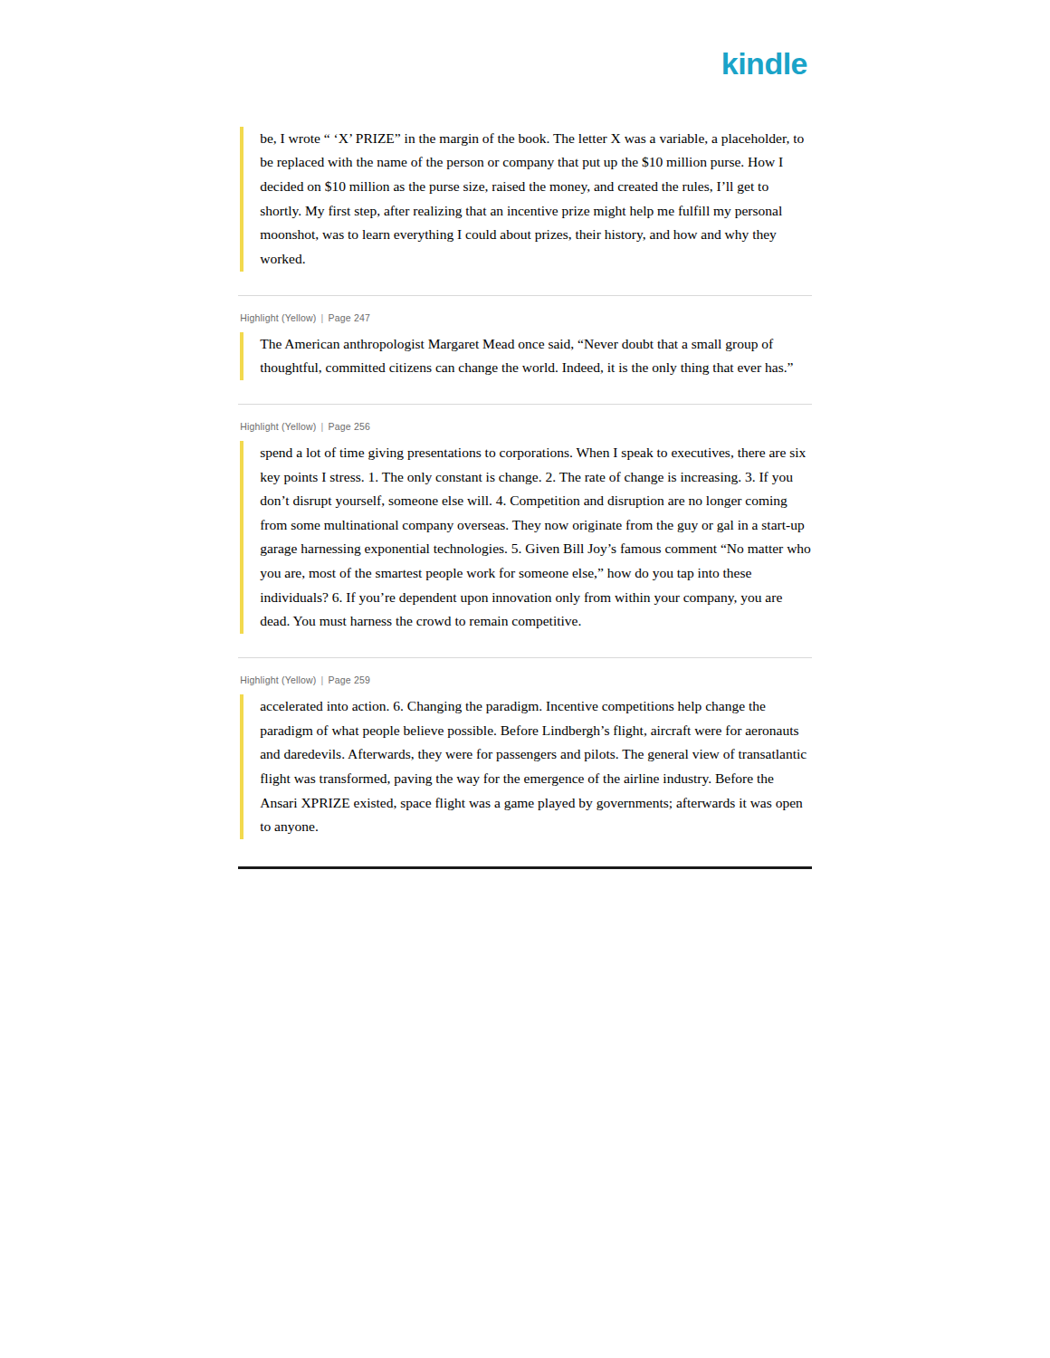kindle
be, I wrote “ ‘X’ PRIZE” in the margin of the book. The letter X was a variable, a placeholder, to be replaced with the name of the person or company that put up the $10 million purse. How I decided on $10 million as the purse size, raised the money, and created the rules, I’ll get to shortly. My first step, after realizing that an incentive prize might help me fulfill my personal moonshot, was to learn everything I could about prizes, their history, and how and why they worked.
Highlight (Yellow)|Page 247
The American anthropologist Margaret Mead once said, “Never doubt that a small group of thoughtful, committed citizens can change the world. Indeed, it is the only thing that ever has.”
Highlight (Yellow)|Page 256
spend a lot of time giving presentations to corporations. When I speak to executives, there are six key points I stress. 1. The only constant is change. 2. The rate of change is increasing. 3. If you don’t disrupt yourself, someone else will. 4. Competition and disruption are no longer coming from some multinational company overseas. They now originate from the guy or gal in a start-up garage harnessing exponential technologies. 5. Given Bill Joy’s famous comment “No matter who you are, most of the smartest people work for someone else,” how do you tap into these individuals? 6. If you’re dependent upon innovation only from within your company, you are dead. You must harness the crowd to remain competitive.
Highlight (Yellow)|Page 259
accelerated into action. 6. Changing the paradigm. Incentive competitions help change the paradigm of what people believe possible. Before Lindbergh’s flight, aircraft were for aeronauts and daredevils. Afterwards, they were for passengers and pilots. The general view of transatlantic flight was transformed, paving the way for the emergence of the airline industry. Before the Ansari XPRIZE existed, space flight was a game played by governments; afterwards it was open to anyone.